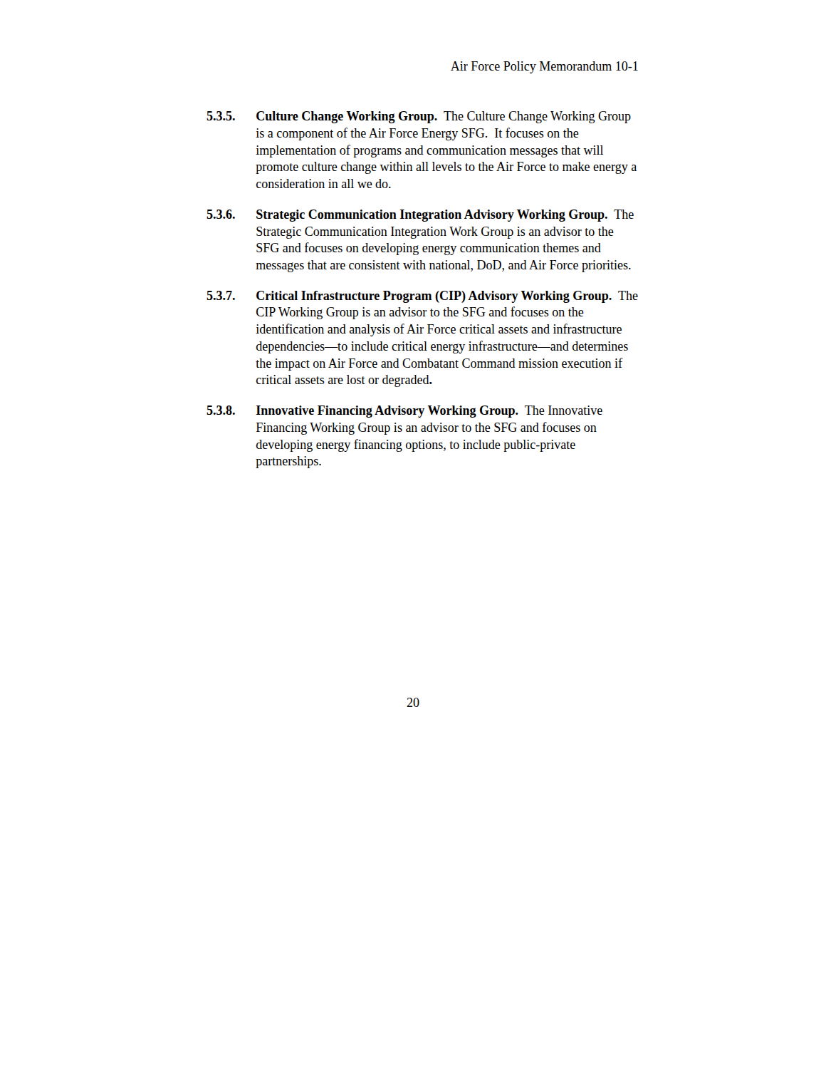Air Force Policy Memorandum 10-1
5.3.5.
Culture Change Working Group. The Culture Change Working Group is a component of the Air Force Energy SFG. It focuses on the implementation of programs and communication messages that will promote culture change within all levels to the Air Force to make energy a consideration in all we do.
5.3.6.
Strategic Communication Integration Advisory Working Group. The Strategic Communication Integration Work Group is an advisor to the SFG and focuses on developing energy communication themes and messages that are consistent with national, DoD, and Air Force priorities.
5.3.7.
Critical Infrastructure Program (CIP) Advisory Working Group. The CIP Working Group is an advisor to the SFG and focuses on the identification and analysis of Air Force critical assets and infrastructure dependencies—to include critical energy infrastructure—and determines the impact on Air Force and Combatant Command mission execution if critical assets are lost or degraded.
5.3.8.
Innovative Financing Advisory Working Group. The Innovative Financing Working Group is an advisor to the SFG and focuses on developing energy financing options, to include public-private partnerships.
20